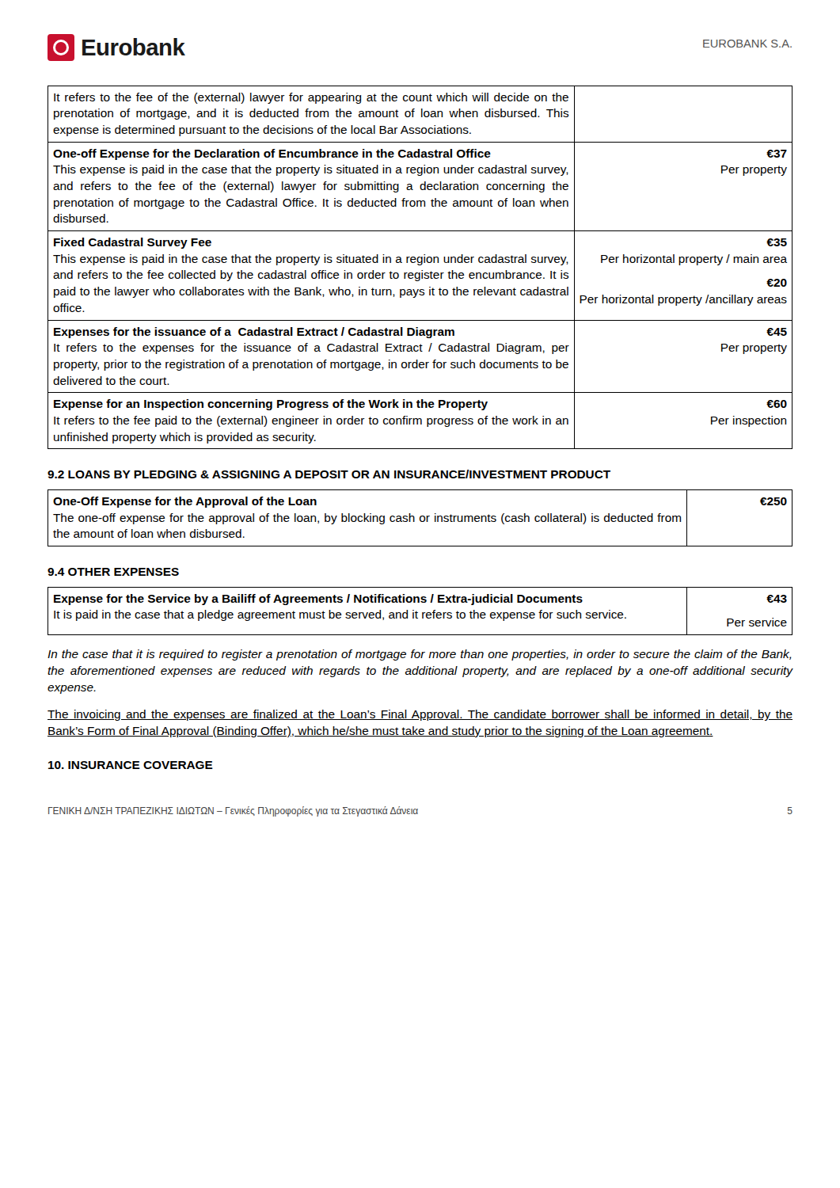Eurobank
EUROBANK S.A.
| It refers to the fee of the (external) lawyer for appearing at the count which will decide on the prenotation of mortgage, and it is deducted from the amount of loan when disbursed. This expense is determined pursuant to the decisions of the local Bar Associations. | |
| One-off Expense for the Declaration of Encumbrance in the Cadastral Office This expense is paid in the case that the property is situated in a region under cadastral survey, and refers to the fee of the (external) lawyer for submitting a declaration concerning the prenotation of mortgage to the Cadastral Office. It is deducted from the amount of loan when disbursed. | €37 Per property |
| Fixed Cadastral Survey Fee This expense is paid in the case that the property is situated in a region under cadastral survey, and refers to the fee collected by the cadastral office in order to register the encumbrance. It is paid to the lawyer who collaborates with the Bank, who, in turn, pays it to the relevant cadastral office. | €35 Per horizontal property / main area €20 Per horizontal property /ancillary areas |
| Expenses for the issuance of a Cadastral Extract / Cadastral Diagram It refers to the expenses for the issuance of a Cadastral Extract / Cadastral Diagram, per property, prior to the registration of a prenotation of mortgage, in order for such documents to be delivered to the court. | €45 Per property |
| Expense for an Inspection concerning Progress of the Work in the Property It refers to the fee paid to the (external) engineer in order to confirm progress of the work in an unfinished property which is provided as security. | €60 Per inspection |
9.2 LOANS BY PLEDGING & ASSIGNING A DEPOSIT OR AN INSURANCE/INVESTMENT PRODUCT
| One-Off Expense for the Approval of the Loan The one-off expense for the approval of the loan, by blocking cash or instruments (cash collateral) is deducted from the amount of loan when disbursed. | €250 |
9.4 OTHER EXPENSES
| Expense for the Service by a Bailiff of Agreements / Notifications / Extra-judicial Documents It is paid in the case that a pledge agreement must be served, and it refers to the expense for such service. | €43 Per service |
In the case that it is required to register a prenotation of mortgage for more than one properties, in order to secure the claim of the Bank, the aforementioned expenses are reduced with regards to the additional property, and are replaced by a one-off additional security expense.
The invoicing and the expenses are finalized at the Loan’s Final Approval. The candidate borrower shall be informed in detail, by the Bank’s Form of Final Approval (Binding Offer), which he/she must take and study prior to the signing of the Loan agreement.
10. INSURANCE COVERAGE
ΓΕΝΙΚΗ Δ/ΝΣΗ ΤΡΑΠΕΖΙΚΗΣ ΙΔΙΩΤΩΝ – Γενικές Πληροφορίες για τα Στεγαστικά Δάνεια
5